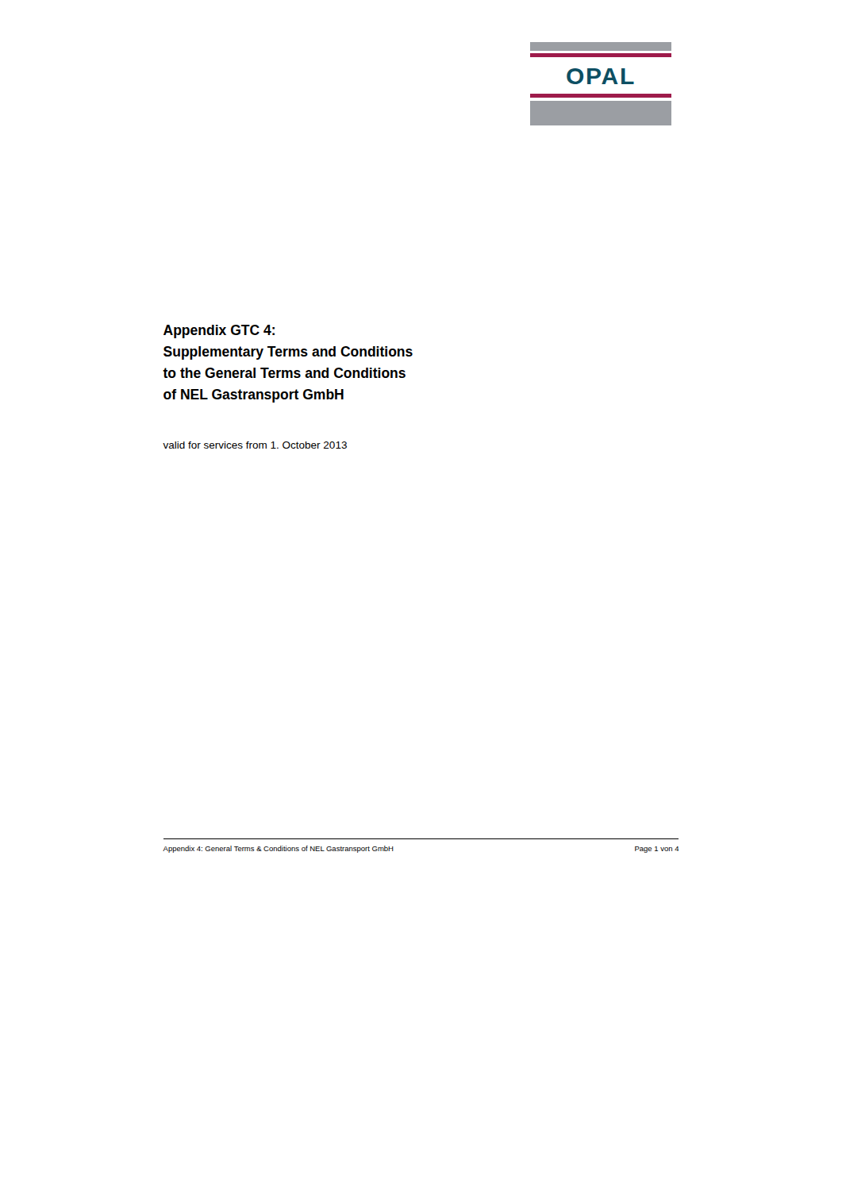OPAL
Appendix GTC 4:
Supplementary Terms and Conditions
to the General Terms and Conditions
of NEL Gastransport GmbH
valid for services from 1. October 2013
Appendix 4: General Terms & Conditions of NEL Gastransport GmbH Page 1 von 4